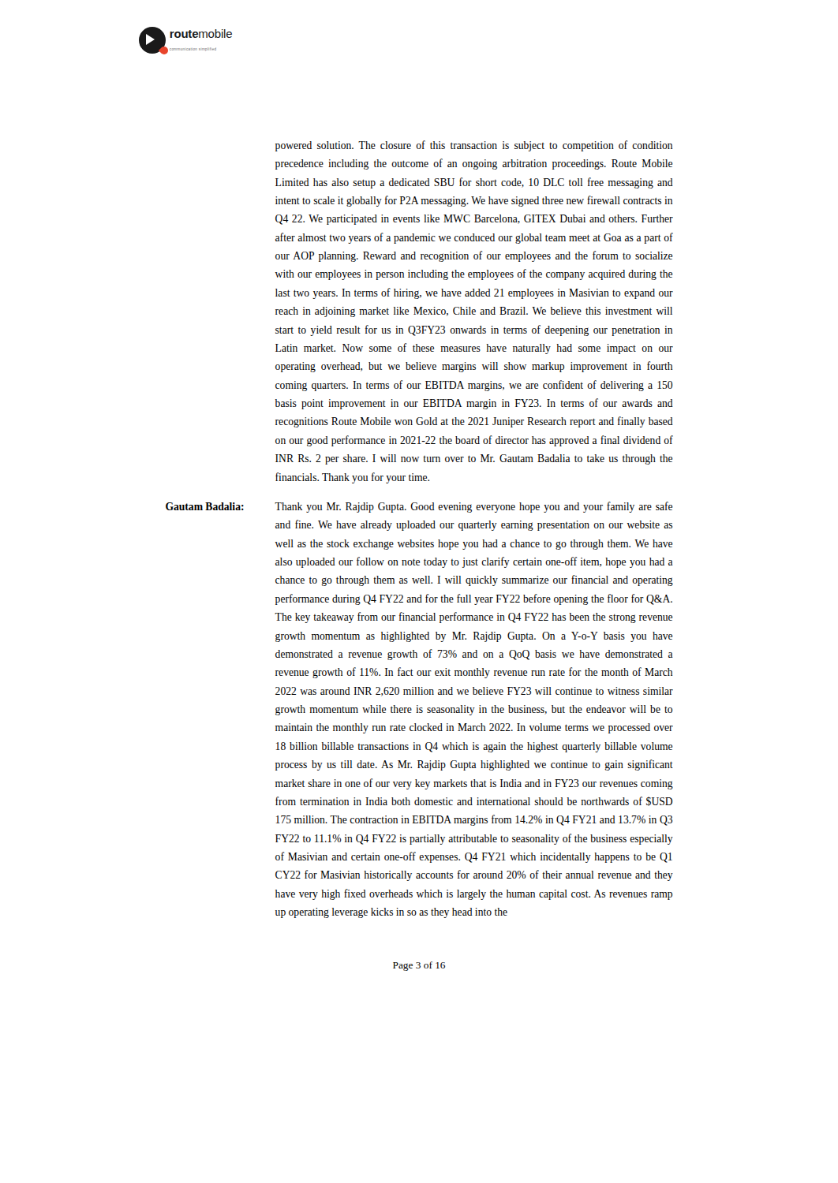route mobile
communication simplified
| | powered solution. The closure of this transaction is subject to competition of condition precedence including the outcome of an ongoing arbitration proceedings. Route Mobile Limited has also setup a dedicated SBU for short code, 10 DLC toll free messaging and intent to scale it globally for P2A messaging. We have signed three new firewall contracts in Q4 22. We participated in events like MWC Barcelona, GITEX Dubai and others. Further after almost two years of a pandemic we conduced our global team meet at Goa as a part of our AOP planning. Reward and recognition of our employees and the forum to socialize with our employees in person including the employees of the company acquired during the last two years. In terms of hiring, we have added 21 employees in Masivian to expand our reach in adjoining market like Mexico, Chile and Brazil. We believe this investment will start to yield result for us in Q3FY23 onwards in terms of deepening our penetration in Latin market. Now some of these measures have naturally had some impact on our operating overhead, but we believe margins will show markup improvement in fourth coming quarters. In terms of our EBITDA margins, we are confident of delivering a 150 basis point improvement in our EBITDA margin in FY23. In terms of our awards and recognitions Route Mobile won Gold at the 2021 Juniper Research report and finally based on our good performance in 2021-22 the board of director has approved a final dividend of INR Rs. 2 per share. I will now turn over to Mr. Gautam Badalia to take us through the financials. Thank you for your time. |
| Gautam Badalia: | Thank you Mr. Rajdip Gupta. Good evening everyone hope you and your family are safe and fine. We have already uploaded our quarterly earning presentation on our website as well as the stock exchange websites hope you had a chance to go through them. We have also uploaded our follow on note today to just clarify certain one-off item, hope you had a chance to go through them as well. I will quickly summarize our financial and operating performance during Q4 FY22 and for the full year FY22 before opening the floor for Q&A. The key takeaway from our financial performance in Q4 FY22 has been the strong revenue growth momentum as highlighted by Mr. Rajdip Gupta. On a Y-o-Y basis you have demonstrated a revenue growth of 73% and on a QoQ basis we have demonstrated a revenue growth of 11%. In fact our exit monthly revenue run rate for the month of March 2022 was around INR 2,620 million and we believe FY23 will continue to witness similar growth momentum while there is seasonality in the business, but the endeavor will be to maintain the monthly run rate clocked in March 2022. In volume terms we processed over 18 billion billable transactions in Q4 which is again the highest quarterly billable volume process by us till date. As Mr. Rajdip Gupta highlighted we continue to gain significant market share in one of our very key markets that is India and in FY23 our revenues coming from termination in India both domestic and international should be northwards of $USD 175 million. The contraction in EBITDA margins from 14.2% in Q4 FY21 and 13.7% in Q3 FY22 to 11.1% in Q4 FY22 is partially attributable to seasonality of the business especially of Masivian and certain one-off expenses. Q4 FY21 which incidentally happens to be Q1 CY22 for Masivian historically accounts for around 20% of their annual revenue and they have very high fixed overheads which is largely the human capital cost. As revenues ramp up operating leverage kicks in so as they head into the |
Page 3 of 16